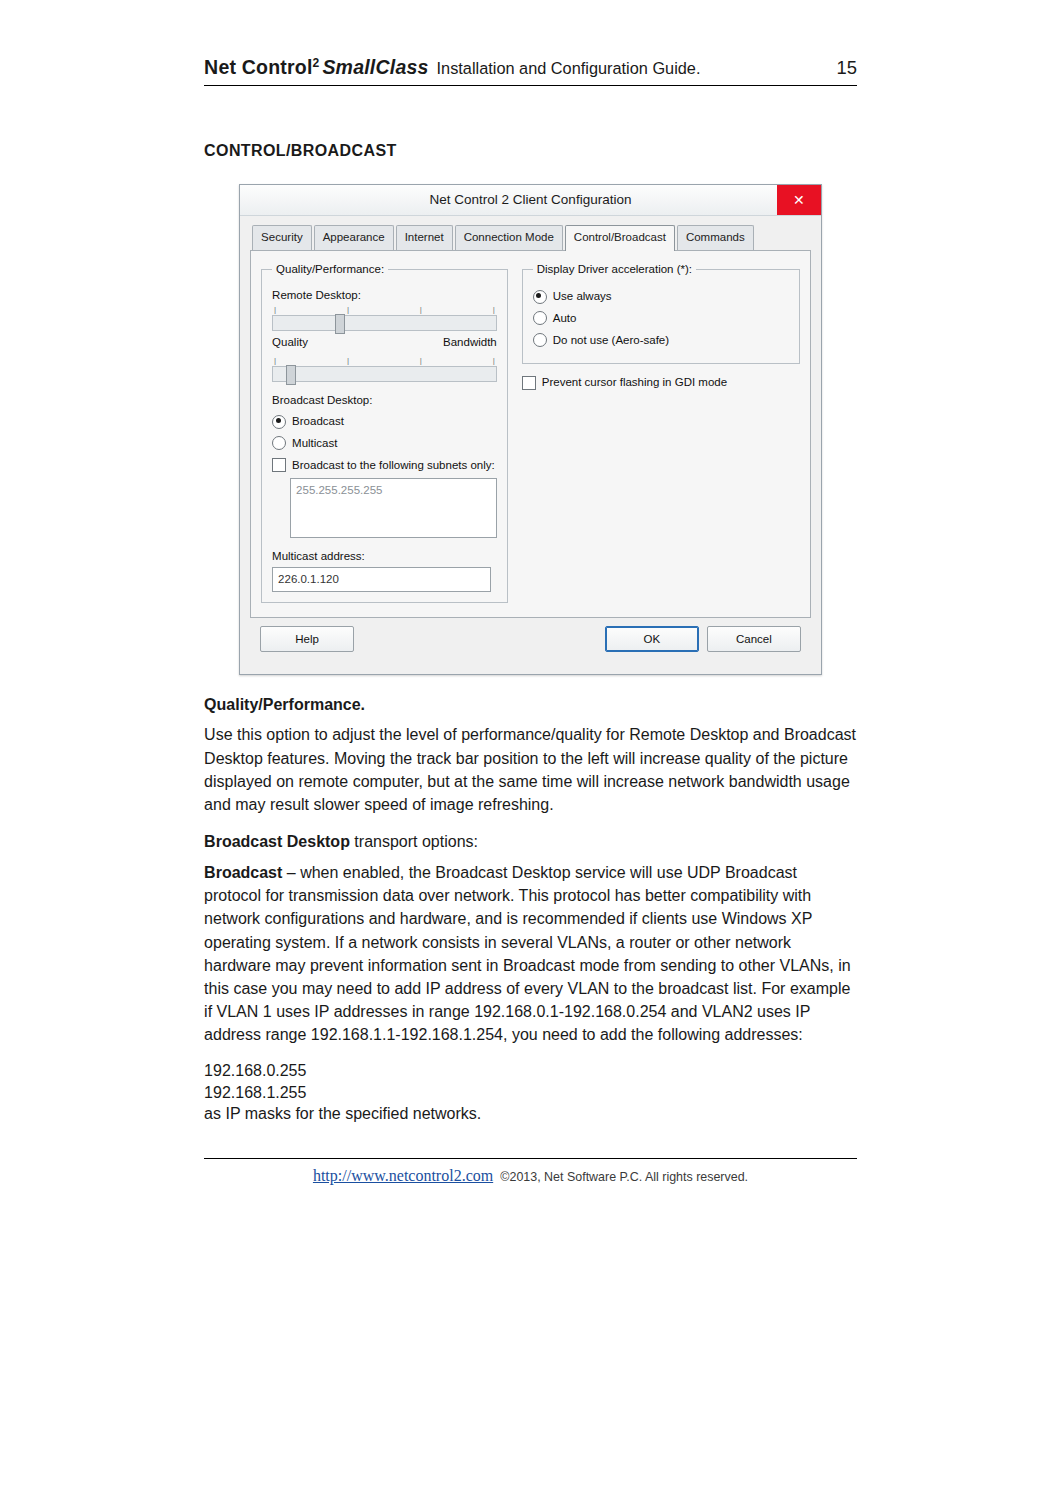Net Control2 SmallClass Installation and Configuration Guide. 15
CONTROL/BROADCAST
Net Control 2 Client Configuration ✕
Security Appearance Internet Connection Mode Control/Broadcast Commands
Quality/Performance:
Remote Desktop:
||||
Quality Bandwidth
||||
Broadcast Desktop:
Broadcast
Multicast
Broadcast to the following subnets only:
255.255.255.255
Multicast address:
226.0.1.120
Display Driver acceleration (*):
Use always
Auto
Do not use (Aero-safe)
Prevent cursor flashing in GDI mode
Help OK Cancel
Quality/Performance.
Use this option to adjust the level of performance/quality for Remote Desktop and Broadcast Desktop features. Moving the track bar position to the left will increase quality of the picture displayed on remote computer, but at the same time will increase network bandwidth usage and may result slower speed of image refreshing.
Broadcast Desktop transport options:
Broadcast – when enabled, the Broadcast Desktop service will use UDP Broadcast protocol for transmission data over network. This protocol has better compatibility with network configurations and hardware, and is recommended if clients use Windows XP operating system. If a network consists in several VLANs, a router or other network hardware may prevent information sent in Broadcast mode from sending to other VLANs, in this case you may need to add IP address of every VLAN to the broadcast list. For example if VLAN 1 uses IP addresses in range 192.168.0.1-192.168.0.254 and VLAN2 uses IP address range 192.168.1.1-192.168.1.254, you need to add the following addresses:
192.168.0.255
192.168.1.255
as IP masks for the specified networks.
http://www.netcontrol2.com ©2013, Net Software P.C. All rights reserved.